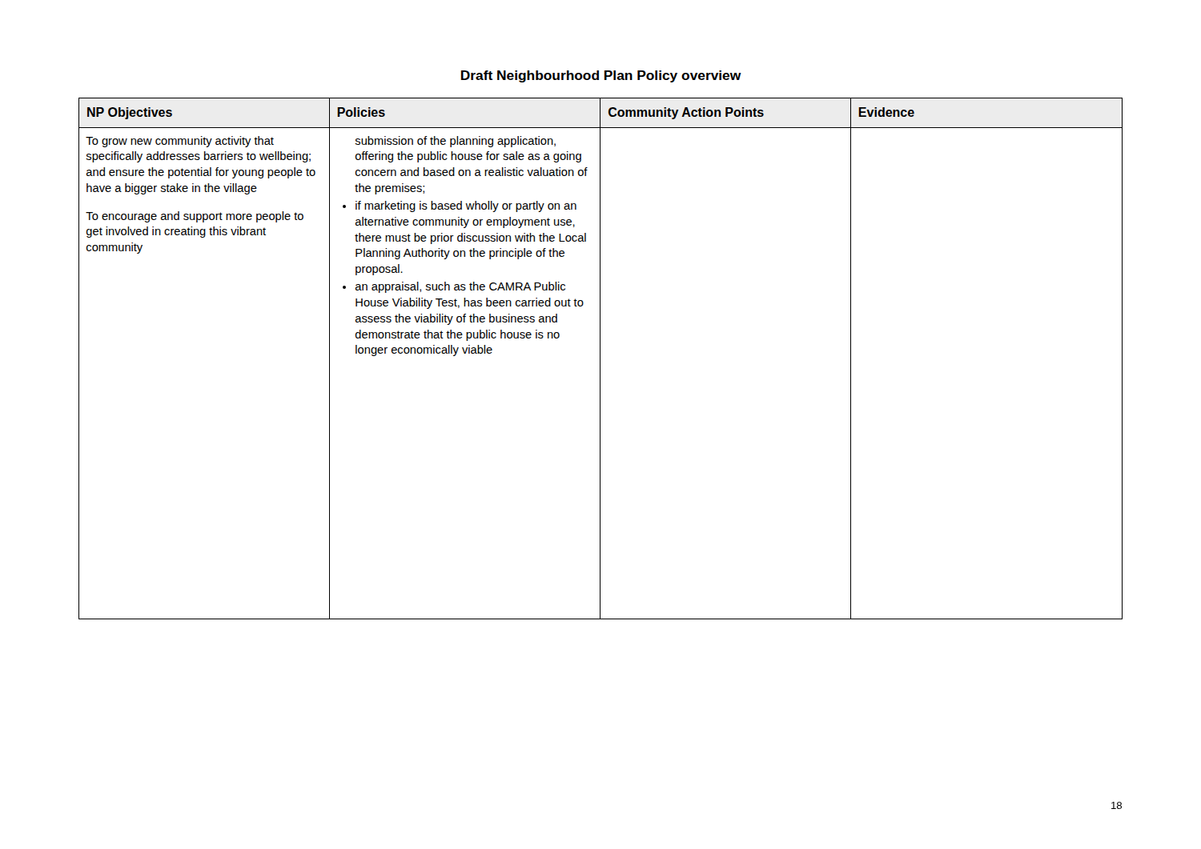Draft Neighbourhood Plan Policy overview
| NP Objectives | Policies | Community Action Points | Evidence |
| --- | --- | --- | --- |
| To grow new community activity that specifically addresses barriers to wellbeing; and ensure the potential for young people to have a bigger stake in the village To encourage and support more people to get involved in creating this vibrant community | submission of the planning application, offering the public house for sale as a going concern and based on a realistic valuation of the premises; if marketing is based wholly or partly on an alternative community or employment use, there must be prior discussion with the Local Planning Authority on the principle of the proposal. an appraisal, such as the CAMRA Public House Viability Test, has been carried out to assess the viability of the business and demonstrate that the public house is no longer economically viable | | |
18